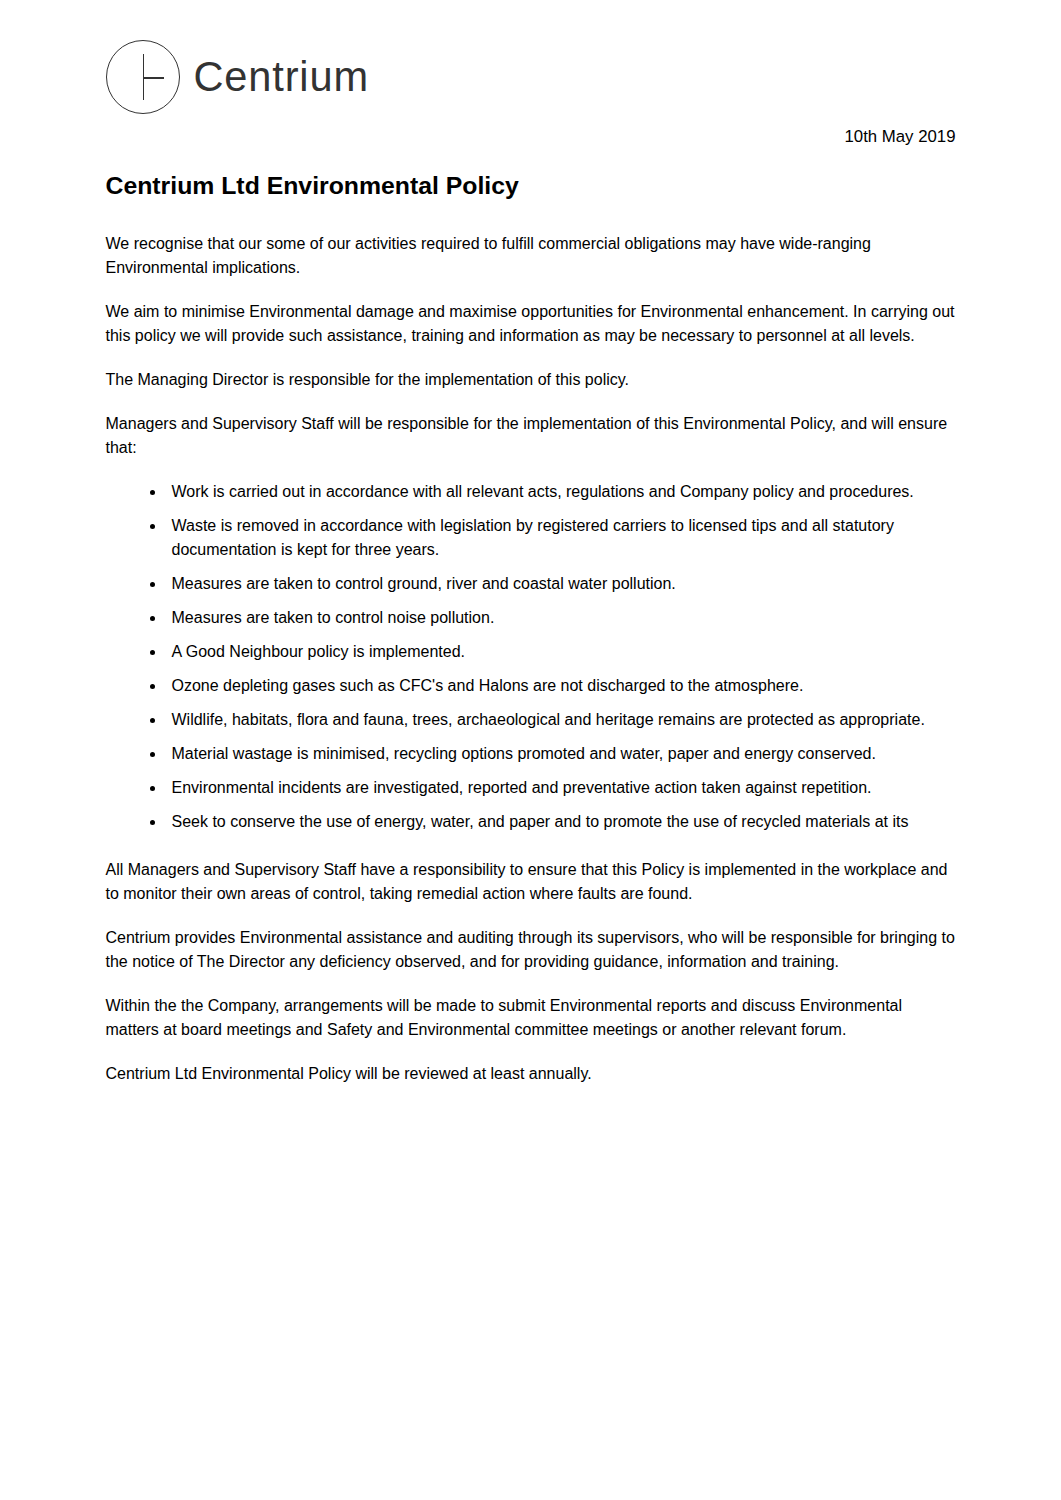Centrium
10th May 2019
Centrium Ltd Environmental Policy
We recognise that our some of our activities required to fulfill commercial obligations may have wide-ranging Environmental implications.
We aim to minimise Environmental damage and maximise opportunities for Environmental enhancement. In carrying out this policy we will provide such assistance, training and information as may be necessary to personnel at all levels.
The Managing Director is responsible for the implementation of this policy.
Managers and Supervisory Staff will be responsible for the implementation of this Environmental Policy, and will ensure that:
Work is carried out in accordance with all relevant acts, regulations and Company policy and procedures.
Waste is removed in accordance with legislation by registered carriers to licensed tips and all statutory documentation is kept for three years.
Measures are taken to control ground, river and coastal water pollution.
Measures are taken to control noise pollution.
A Good Neighbour policy is implemented.
Ozone depleting gases such as CFC's and Halons are not discharged to the atmosphere.
Wildlife, habitats, flora and fauna, trees, archaeological and heritage remains are protected as appropriate.
Material wastage is minimised, recycling options promoted and water, paper and energy conserved.
Environmental incidents are investigated, reported and preventative action taken against repetition.
Seek to conserve the use of energy, water, and paper and to promote the use of recycled materials at its
All Managers and Supervisory Staff have a responsibility to ensure that this Policy is implemented in the workplace and to monitor their own areas of control, taking remedial action where faults are found.
Centrium provides Environmental assistance and auditing through its supervisors, who will be responsible for bringing to the notice of The Director any deficiency observed, and for providing guidance, information and training.
Within the the Company, arrangements will be made to submit Environmental reports and discuss Environmental matters at board meetings and Safety and Environmental committee meetings or another relevant forum.
Centrium Ltd Environmental Policy will be reviewed at least annually.